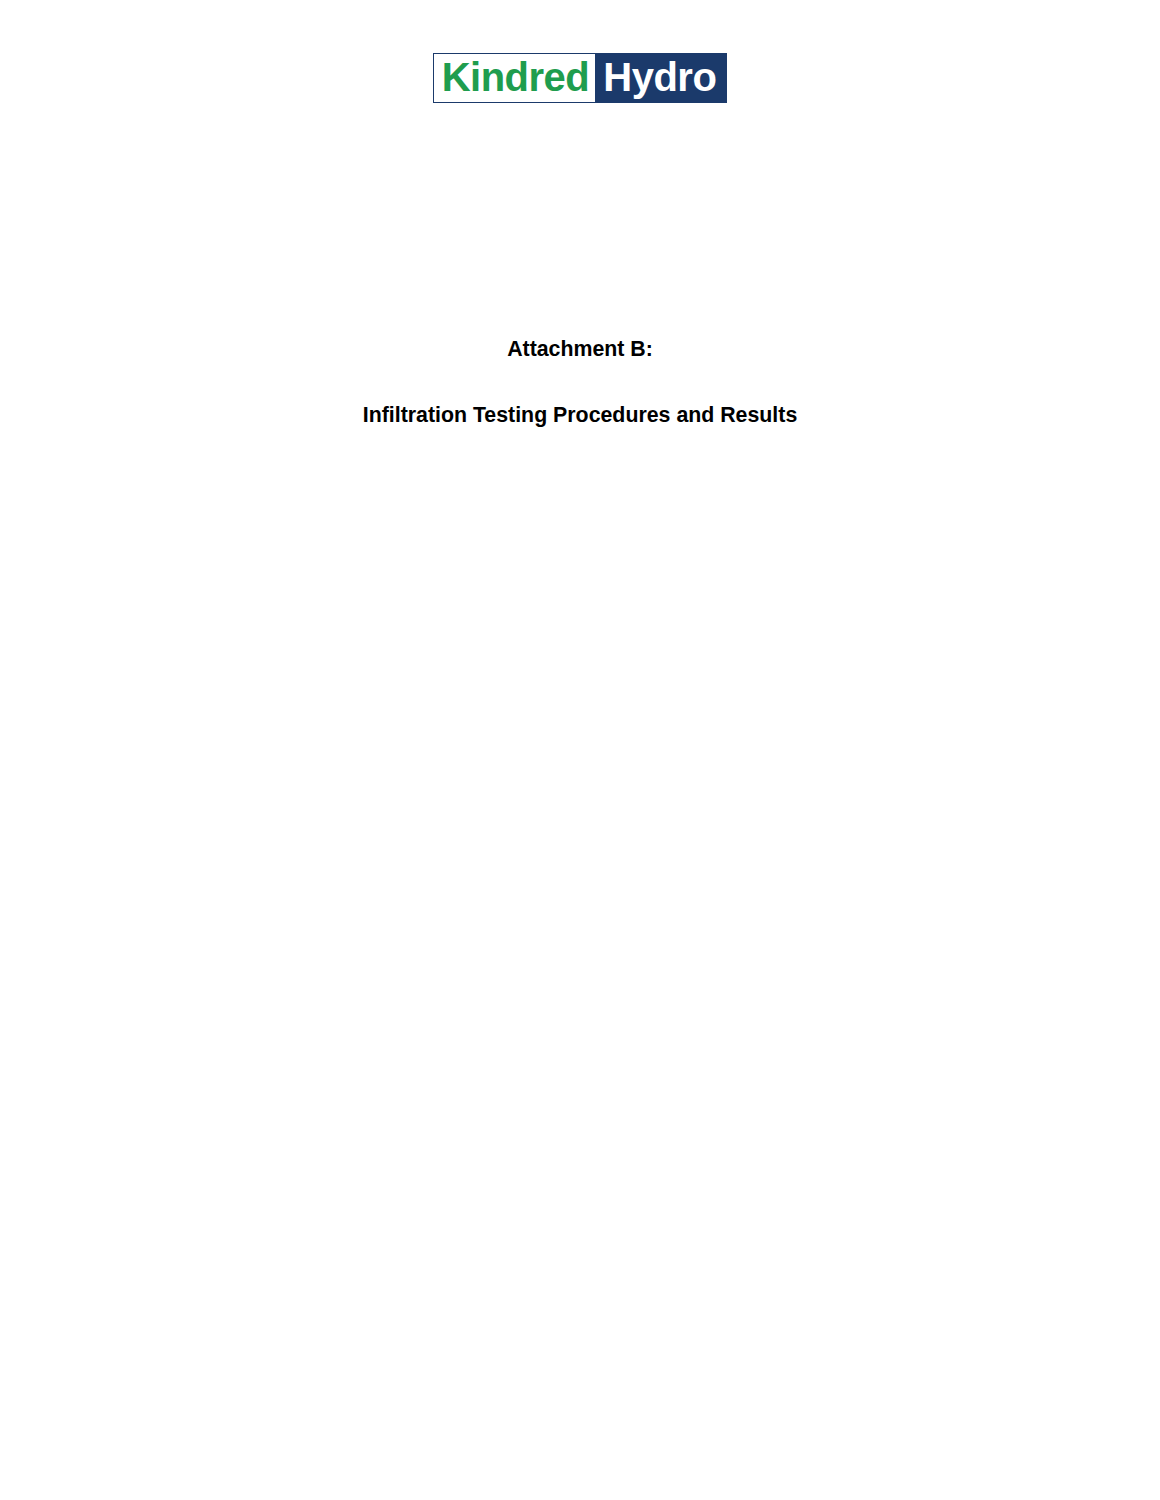Kindred Hydro
Attachment B:
Infiltration Testing Procedures and Results